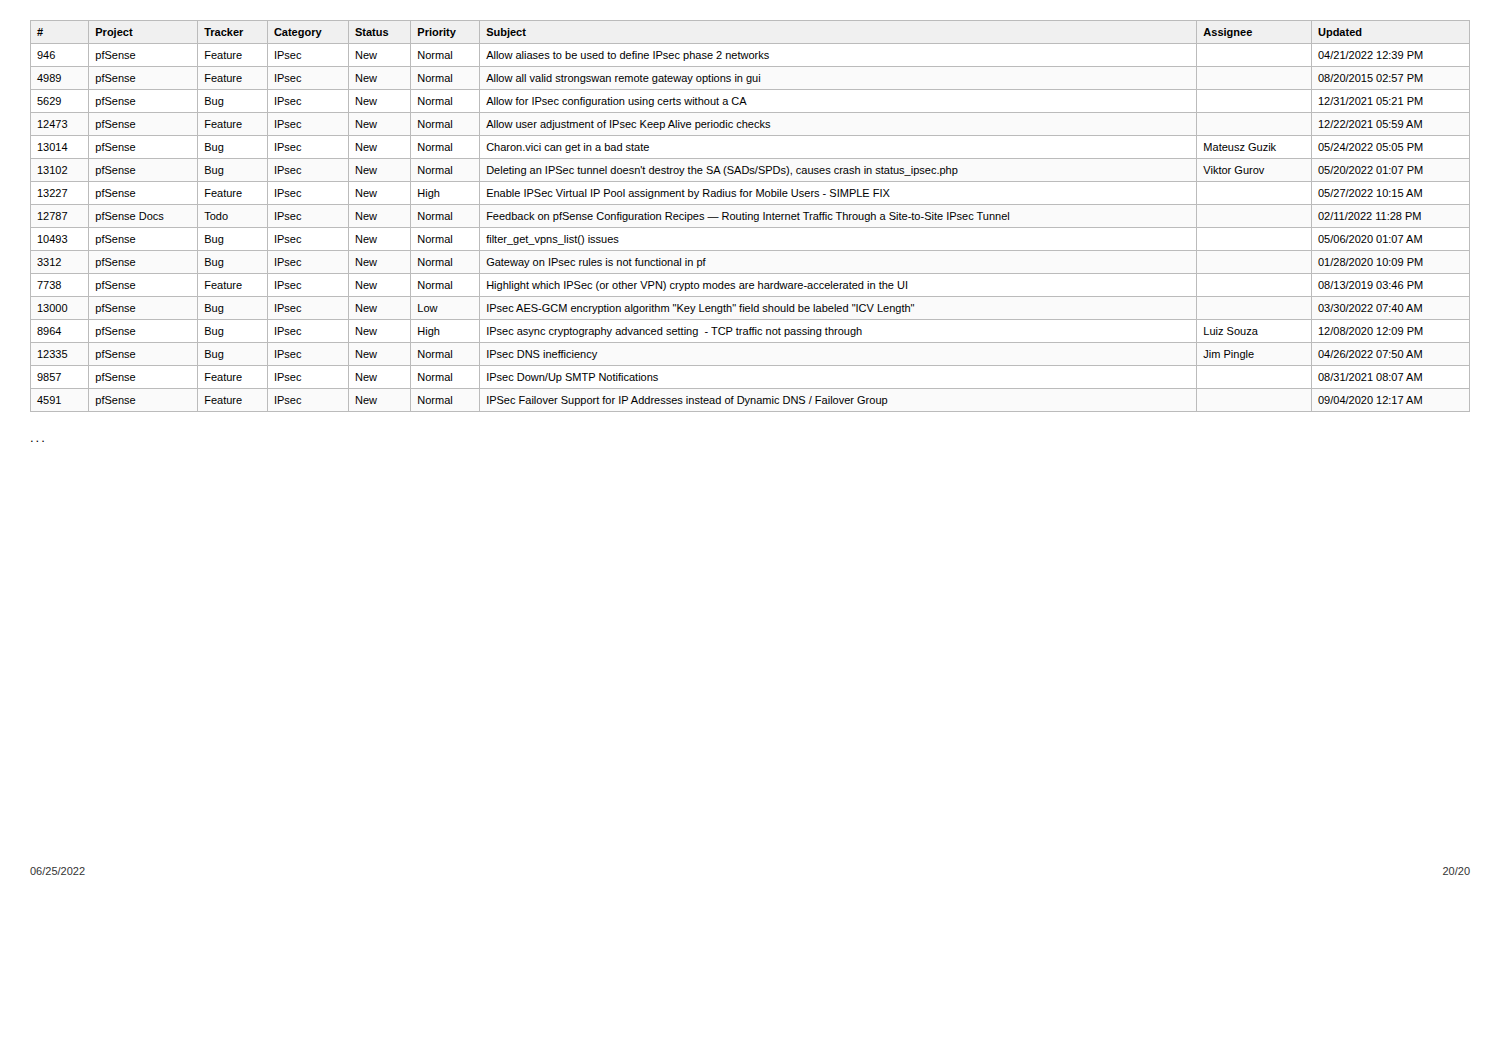| # | Project | Tracker | Category | Status | Priority | Subject | Assignee | Updated |
| --- | --- | --- | --- | --- | --- | --- | --- | --- |
| 946 | pfSense | Feature | IPsec | New | Normal | Allow aliases to be used to define IPsec phase 2 networks | | 04/21/2022 12:39 PM |
| 4989 | pfSense | Feature | IPsec | New | Normal | Allow all valid strongswan remote gateway options in gui | | 08/20/2015 02:57 PM |
| 5629 | pfSense | Bug | IPsec | New | Normal | Allow for IPsec configuration using certs without a CA | | 12/31/2021 05:21 PM |
| 12473 | pfSense | Feature | IPsec | New | Normal | Allow user adjustment of IPsec Keep Alive periodic checks | | 12/22/2021 05:59 AM |
| 13014 | pfSense | Bug | IPsec | New | Normal | Charon.vici can get in a bad state | Mateusz Guzik | 05/24/2022 05:05 PM |
| 13102 | pfSense | Bug | IPsec | New | Normal | Deleting an IPSec tunnel doesn't destroy the SA (SADs/SPDs), causes crash in status_ipsec.php | Viktor Gurov | 05/20/2022 01:07 PM |
| 13227 | pfSense | Feature | IPsec | New | High | Enable IPSec Virtual IP Pool assignment by Radius for Mobile Users - SIMPLE FIX | | 05/27/2022 10:15 AM |
| 12787 | pfSense Docs | Todo | IPsec | New | Normal | Feedback on pfSense Configuration Recipes — Routing Internet Traffic Through a Site-to-Site IPsec Tunnel | | 02/11/2022 11:28 PM |
| 10493 | pfSense | Bug | IPsec | New | Normal | filter_get_vpns_list() issues | | 05/06/2020 01:07 AM |
| 3312 | pfSense | Bug | IPsec | New | Normal | Gateway on IPsec rules is not functional in pf | | 01/28/2020 10:09 PM |
| 7738 | pfSense | Feature | IPsec | New | Normal | Highlight which IPSec (or other VPN) crypto modes are hardware-accelerated in the UI | | 08/13/2019 03:46 PM |
| 13000 | pfSense | Bug | IPsec | New | Low | IPsec AES-GCM encryption algorithm "Key Length" field should be labeled "ICV Length" | | 03/30/2022 07:40 AM |
| 8964 | pfSense | Bug | IPsec | New | High | IPsec async cryptography advanced setting - TCP traffic not passing through | Luiz Souza | 12/08/2020 12:09 PM |
| 12335 | pfSense | Bug | IPsec | New | Normal | IPsec DNS inefficiency | Jim Pingle | 04/26/2022 07:50 AM |
| 9857 | pfSense | Feature | IPsec | New | Normal | IPsec Down/Up SMTP Notifications | | 08/31/2021 08:07 AM |
| 4591 | pfSense | Feature | IPsec | New | Normal | IPSec Failover Support for IP Addresses instead of Dynamic DNS / Failover Group | | 09/04/2020 12:17 AM |
...
06/25/2022 20/20